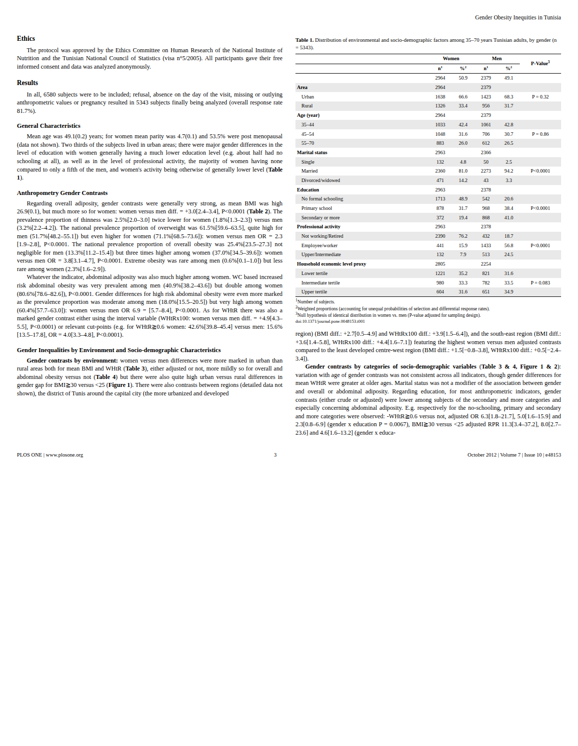Gender Obesity Inequities in Tunisia
Ethics
The protocol was approved by the Ethics Committee on Human Research of the National Institute of Nutrition and the Tunisian National Council of Statistics (visa n°5/2005). All participants gave their free informed consent and data was analyzed anonymously.
Results
In all, 6580 subjects were to be included; refusal, absence on the day of the visit, missing or outlying anthropometric values or pregnancy resulted in 5343 subjects finally being analyzed (overall response rate 81.7%).
General Characteristics
Mean age was 49.1(0.2) years; for women mean parity was 4.7(0.1) and 53.5% were post menopausal (data not shown). Two thirds of the subjects lived in urban areas; there were major gender differences in the level of education with women generally having a much lower education level (e.g. about half had no schooling at all), as well as in the level of professional activity, the majority of women having none compared to only a fifth of the men, and women's activity being otherwise of generally lower level (Table 1).
Anthropometry Gender Contrasts
Regarding overall adiposity, gender contrasts were generally very strong, as mean BMI was high 26.9(0.1), but much more so for women: women versus men diff. = +3.0[2.4–3.4], P<0.0001 (Table 2). The prevalence proportion of thinness was 2.5%[2.0–3.0] twice lower for women (1.8%[1.3–2.3]) versus men (3.2%[2.2–4.2]). The national prevalence proportion of overweight was 61.5%[59.6–63.5], quite high for men (51.7%[48.2–55.1]) but even higher for women (71.1%[68.5–73.6]): women versus men OR = 2.3 [1.9–2.8], P<0.0001. The national prevalence proportion of overall obesity was 25.4%[23.5–27.3] not negligible for men (13.3%[11.2–15.4]) but three times higher among women (37.0%[34.5–39.6]): women versus men OR = 3.8[3.1–4.7], P<0.0001. Extreme obesity was rare among men (0.6%[0.1–1.0]) but less rare among women (2.3%[1.6–2.9]).
Whatever the indicator, abdominal adiposity was also much higher among women. WC based increased risk abdominal obesity was very prevalent among men (40.9%[38.2–43.6]) but double among women (80.6%[78.6–82.6]), P<0.0001. Gender differences for high risk abdominal obesity were even more marked as the prevalence proportion was moderate among men (18.0%[15.5–20.5]) but very high among women (60.4%[57.7–63.0]): women versus men OR 6.9 = [5.7–8.4], P<0.0001. As for WHtR there was also a marked gender contrast either using the interval variable (WHtRx100: women versus men diff. = +4.9[4.3–5.5], P<0.0001) or relevant cut-points (e.g. for WHtR≧0.6 women: 42.6%[39.8–45.4] versus men: 15.6%[13.5–17.8], OR = 4.0[3.3–4.8], P<0.0001).
Gender Inequalities by Environment and Socio-demographic Characteristics
Gender contrasts by environment: women versus men differences were more marked in urban than rural areas both for mean BMI and WHtR (Table 3), either adjusted or not, more mildly so for overall and abdominal obesity versus not (Table 4) but there were also quite high urban versus rural differences in gender gap for BMI≧30 versus <25 (Figure 1). There were also contrasts between regions (detailed data not shown), the district of Tunis around the capital city (the more urbanized and developed
Table 1. Distribution of environmental and socio-demographic factors among 35–70 years Tunisian adults, by gender (n = 5343).
| | Women | Men | P-Value 3 |
| --- | --- | --- | --- |
| | n 1 | % 2 | n 1 | % 2 |
| | 2964 | 50.9 | 2379 | 49.1 | |
| Area | 2964 | | 2379 | | |
| Urban | 1638 | 66.6 | 1423 | 68.3 | P = 0.32 |
| Rural | 1326 | 33.4 | 956 | 31.7 | |
| Age (year) | 2964 | | 2379 | | |
| 35–44 | 1033 | 42.4 | 1061 | 42.8 | |
| 45–54 | 1048 | 31.6 | 706 | 30.7 | P = 0.86 |
| 55–70 | 883 | 26.0 | 612 | 26.5 | |
| Marital status | 2963 | | 2366 | | |
| Single | 132 | 4.8 | 50 | 2.5 | |
| Married | 2360 | 81.0 | 2273 | 94.2 | P<0.0001 |
| Divorced/widowed | 471 | 14.2 | 43 | 3.3 | |
| Education | 2963 | | 2378 | | |
| No formal schooling | 1713 | 48.9 | 542 | 20.6 | |
| Primary school | 878 | 31.7 | 968 | 38.4 | P<0.0001 |
| Secondary or more | 372 | 19.4 | 868 | 41.0 | |
| Professional activity | 2963 | | 2378 | | |
| Not working/Retired | 2390 | 76.2 | 432 | 18.7 | |
| Employee/worker | 441 | 15.9 | 1433 | 56.8 | P<0.0001 |
| Upper/Intermediate | 132 | 7.9 | 513 | 24.5 | |
| Household economic level proxy | 2805 | | 2254 | | |
| Lower tertile | 1221 | 35.2 | 821 | 31.6 | |
| Intermediate tertile | 980 | 33.3 | 782 | 33.5 | P = 0.083 |
| Upper tertile | 604 | 31.6 | 651 | 34.9 | |
1Number of subjects.
2Weighted proportions (accounting for unequal probabilities of selection and differential response rates).
3Null hypothesis of identical distribution in women vs. men (P-value adjusted for sampling design).
doi:10.1371/journal.pone.0048153.t001
region) (BMI diff.: +2.7[0.5–4.9] and WHtRx100 diff.: +3.9[1.5–6.4]), and the south-east region (BMI diff.: +3.6[1.4–5.8], WHtRx100 diff.: +4.4[1.6–7.1]) featuring the highest women versus men adjusted contrasts compared to the least developed centre-west region (BMI diff.: +1.5[−0.8–3.8], WHtRx100 diff.: +0.5[−2.4–3.4]).
Gender contrasts by categories of socio-demographic variables (Table 3 & 4, Figure 1 & 2): variation with age of gender contrasts was not consistent across all indicators, though gender differences for mean WHtR were greater at older ages. Marital status was not a modifier of the association between gender and overall or abdominal adiposity. Regarding education, for most anthropometric indicators, gender contrasts (either crude or adjusted) were lower among subjects of the secondary and more categories and especially concerning abdominal adiposity. E.g. respectively for the no-schooling, primary and secondary and more categories were observed: -WHtR≧0.6 versus not, adjusted OR 6.3[1.8–21.7], 5.0[1.6–15.9] and 2.3[0.8–6.9] (gender x education P = 0.0067), BMI≧30 versus <25 adjusted RPR 11.3[3.4–37.2], 8.0[2.7–23.6] and 4.6[1.6–13.2] (gender x educa-
PLOS ONE | www.plosone.org
3
October 2012 | Volume 7 | Issue 10 | e48153